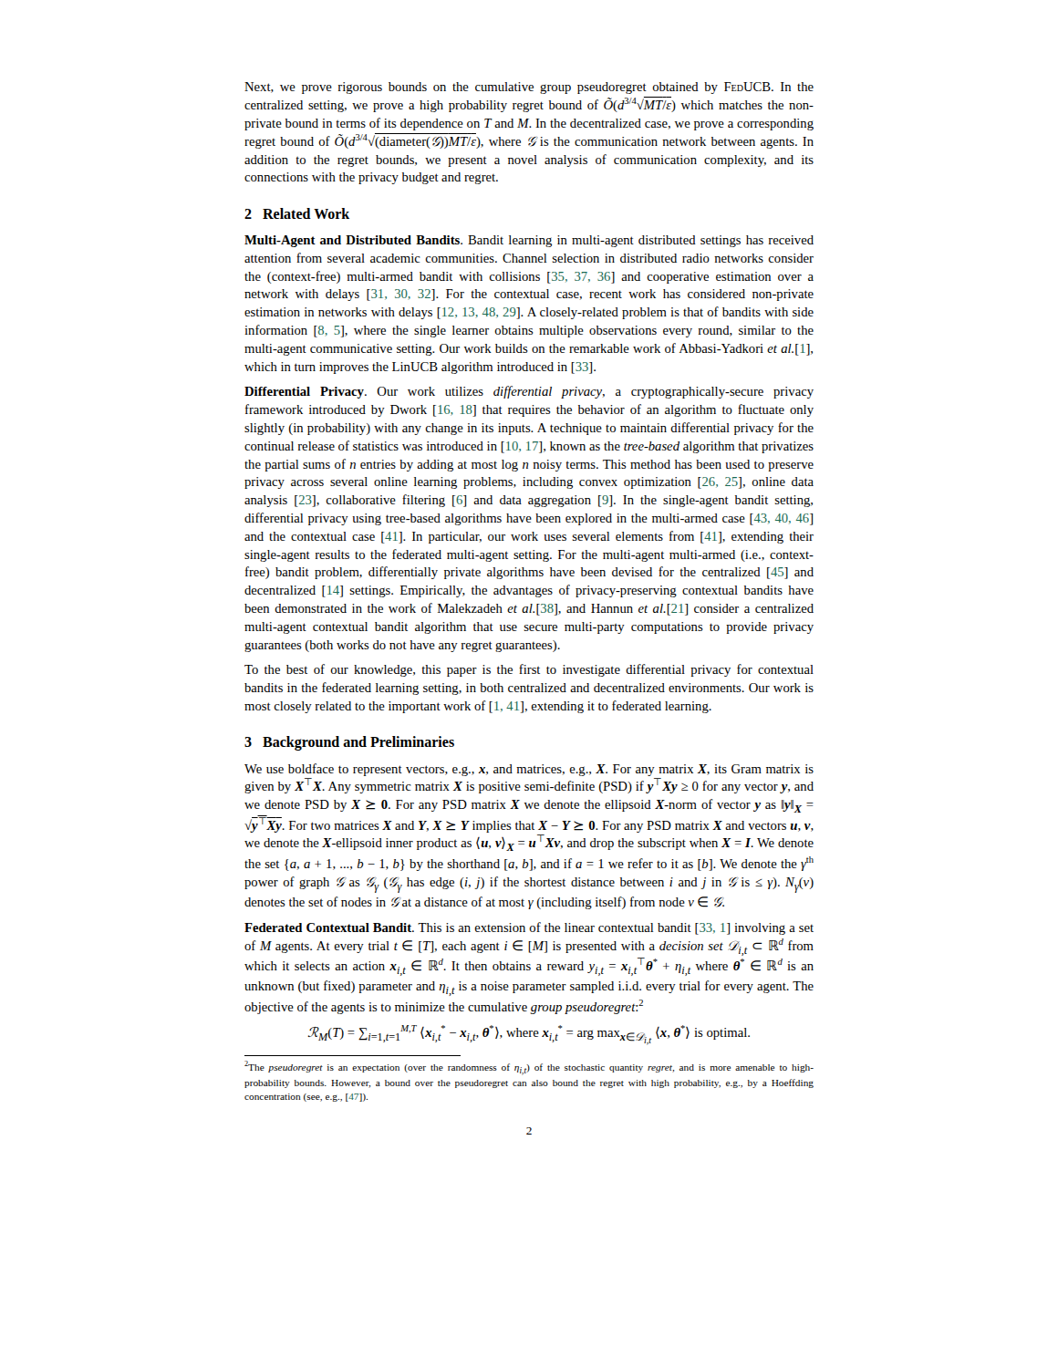Next, we prove rigorous bounds on the cumulative group pseudoregret obtained by Fed UCB. In the centralized setting, we prove a high probability regret bound of Õ(d3/4√MT/ε) which matches the non-private bound in terms of its dependence on T and M. In the decentralized case, we prove a corresponding regret bound of Õ(d3/4√(diameter(𝒢))MT/ε), where 𝒢 is the communication network between agents. In addition to the regret bounds, we present a novel analysis of communication complexity, and its connections with the privacy budget and regret.
2 Related Work
Multi-Agent and Distributed Bandits. Bandit learning in multi-agent distributed settings has received attention from several academic communities. Channel selection in distributed radio networks consider the (context-free) multi-armed bandit with collisions [35, 37, 36] and cooperative estimation over a network with delays [31, 30, 32]. For the contextual case, recent work has considered non-private estimation in networks with delays [12, 13, 48, 29]. A closely-related problem is that of bandits with side information [8, 5], where the single learner obtains multiple observations every round, similar to the multi-agent communicative setting. Our work builds on the remarkable work of Abbasi-Yadkori et al.[1], which in turn improves the LinUCB algorithm introduced in [33].
Differential Privacy. Our work utilizes differential privacy, a cryptographically-secure privacy framework introduced by Dwork [16, 18] that requires the behavior of an algorithm to fluctuate only slightly (in probability) with any change in its inputs. A technique to maintain differential privacy for the continual release of statistics was introduced in [10, 17], known as the tree-based algorithm that privatizes the partial sums of n entries by adding at most log n noisy terms. This method has been used to preserve privacy across several online learning problems, including convex optimization [26, 25], online data analysis [23], collaborative filtering [6] and data aggregation [9]. In the single-agent bandit setting, differential privacy using tree-based algorithms have been explored in the multi-armed case [43, 40, 46] and the contextual case [41]. In particular, our work uses several elements from [41], extending their single-agent results to the federated multi-agent setting. For the multi-agent multi-armed (i.e., context-free) bandit problem, differentially private algorithms have been devised for the centralized [45] and decentralized [14] settings. Empirically, the advantages of privacy-preserving contextual bandits have been demonstrated in the work of Malekzadeh et al.[38], and Hannun et al.[21] consider a centralized multi-agent contextual bandit algorithm that use secure multi-party computations to provide privacy guarantees (both works do not have any regret guarantees).
To the best of our knowledge, this paper is the first to investigate differential privacy for contextual bandits in the federated learning setting, in both centralized and decentralized environments. Our work is most closely related to the important work of [1, 41], extending it to federated learning.
3 Background and Preliminaries
We use boldface to represent vectors, e.g., x, and matrices, e.g., X. For any matrix X, its Gram matrix is given by X⊤X. Any symmetric matrix X is positive semi-definite (PSD) if y⊤Xy ≥ 0 for any vector y, and we denote PSD by X ⪰ 0. For any PSD matrix X we denote the ellipsoid X-norm of vector y as ‖y‖X = √y⊤Xy. For two matrices X and Y, X ⪰ Y implies that X − Y ⪰ 0. For any PSD matrix X and vectors u, v, we denote the X-ellipsoid inner product as ⟨u, v⟩X = u⊤Xv, and drop the subscript when X = I. We denote the set {a, a + 1, ..., b − 1, b} by the shorthand [a, b], and if a = 1 we refer to it as [b]. We denote the γth power of graph 𝒢 as 𝒢γ (𝒢γ has edge (i, j) if the shortest distance between i and j in 𝒢 is ≤ γ). Nγ(v) denotes the set of nodes in 𝒢 at a distance of at most γ (including itself) from node v ∈ 𝒢.
Federated Contextual Bandit. This is an extension of the linear contextual bandit [33, 1] involving a set of M agents. At every trial t ∈ [T], each agent i ∈ [M] is presented with a decision set 𝒟i,t ⊂ ℝd from which it selects an action xi,t ∈ ℝd. It then obtains a reward yi,t = xi,t⊤θ* + ηi,t where θ* ∈ ℝd is an unknown (but fixed) parameter and ηi,t is a noise parameter sampled i.i.d. every trial for every agent. The objective of the agents is to minimize the cumulative group pseudoregret:2
ℛM(T) = ∑i=1,t=1M,T ⟨xi,t* − xi,t, θ*⟩, where xi,t* = arg maxx∈𝒟i,t ⟨x, θ*⟩ is optimal.
2The pseudoregret is an expectation (over the randomness of ηi,t) of the stochastic quantity regret, and is more amenable to high-probability bounds. However, a bound over the pseudoregret can also bound the regret with high probability, e.g., by a Hoeffding concentration (see, e.g., [47]).
2